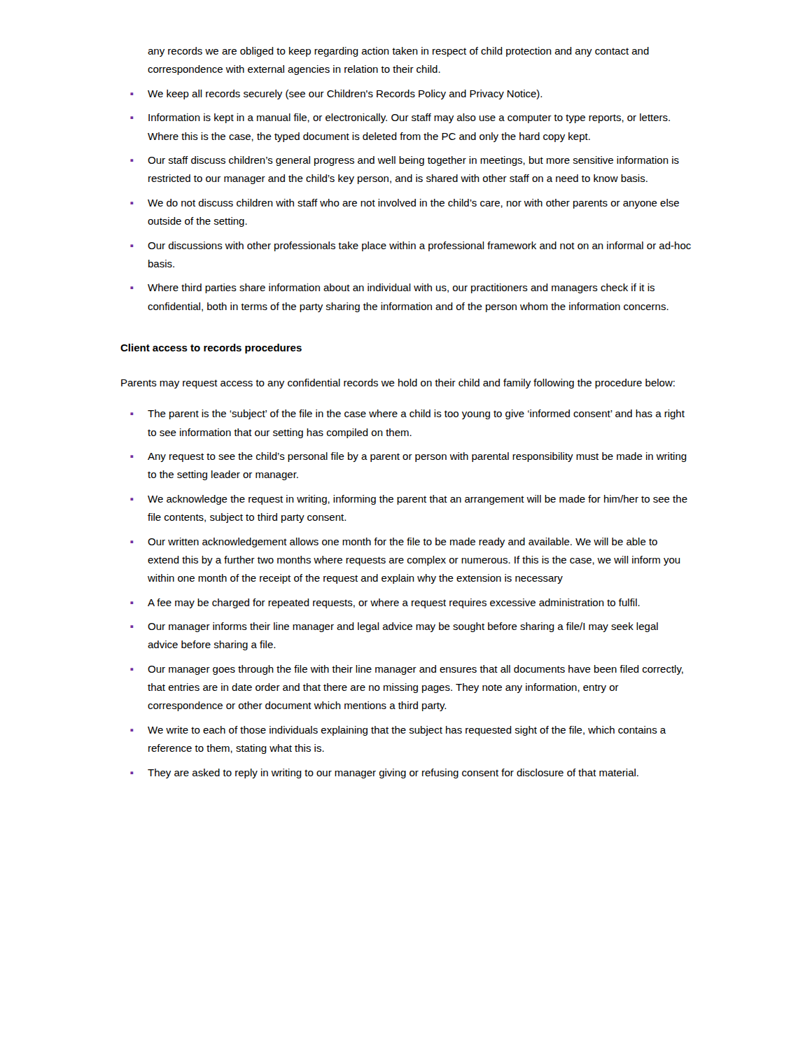any records we are obliged to keep regarding action taken in respect of child protection and any contact and correspondence with external agencies in relation to their child.
We keep all records securely (see our Children's Records Policy and Privacy Notice).
Information is kept in a manual file, or electronically. Our staff may also use a computer to type reports, or letters. Where this is the case, the typed document is deleted from the PC and only the hard copy kept.
Our staff discuss children’s general progress and well being together in meetings, but more sensitive information is restricted to our manager and the child’s key person, and is shared with other staff on a need to know basis.
We do not discuss children with staff who are not involved in the child’s care, nor with other parents or anyone else outside of the setting.
Our discussions with other professionals take place within a professional framework and not on an informal or ad-hoc basis.
Where third parties share information about an individual with us, our practitioners and managers check if it is confidential, both in terms of the party sharing the information and of the person whom the information concerns.
Client access to records procedures
Parents may request access to any confidential records we hold on their child and family following the procedure below:
The parent is the ‘subject’ of the file in the case where a child is too young to give ‘informed consent’ and has a right to see information that our setting has compiled on them.
Any request to see the child’s personal file by a parent or person with parental responsibility must be made in writing to the setting leader or manager.
We acknowledge the request in writing, informing the parent that an arrangement will be made for him/her to see the file contents, subject to third party consent.
Our written acknowledgement allows one month for the file to be made ready and available. We will be able to extend this by a further two months where requests are complex or numerous. If this is the case, we will inform you within one month of the receipt of the request and explain why the extension is necessary
A fee may be charged for repeated requests, or where a request requires excessive administration to fulfil.
Our manager informs their line manager and legal advice may be sought before sharing a file/I may seek legal advice before sharing a file.
Our manager goes through the file with their line manager and ensures that all documents have been filed correctly, that entries are in date order and that there are no missing pages. They note any information, entry or correspondence or other document which mentions a third party.
We write to each of those individuals explaining that the subject has requested sight of the file, which contains a reference to them, stating what this is.
They are asked to reply in writing to our manager giving or refusing consent for disclosure of that material.